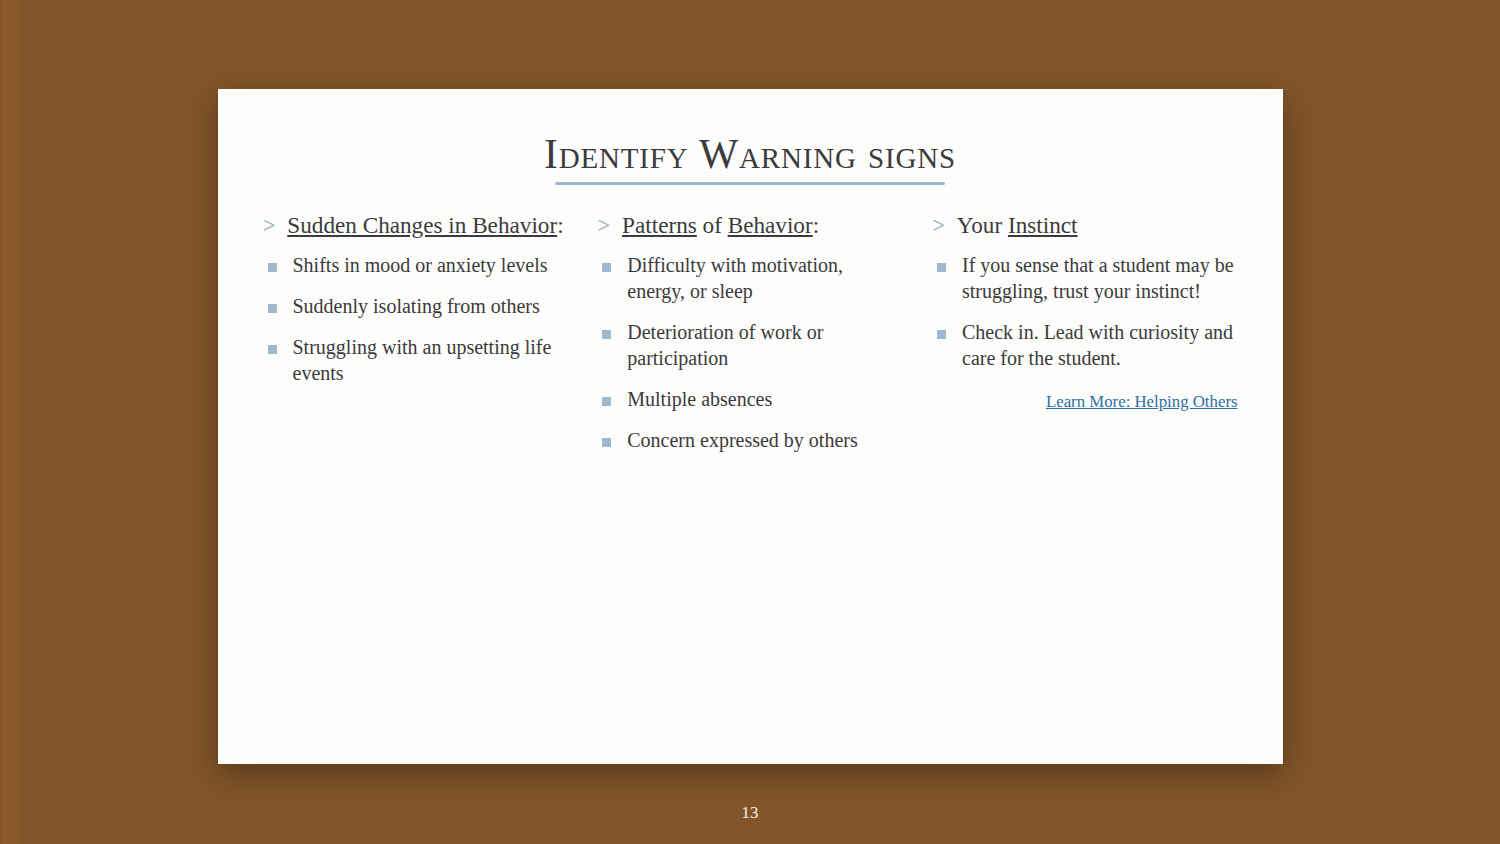Identify Warning signs
>Sudden Changes in Behavior:
Shifts in mood or anxiety levels
Suddenly isolating from others
Struggling with an upsetting life events
>Patterns of Behavior:
Difficulty with motivation, energy, or sleep
Deterioration of work or participation
Multiple absences
Concern expressed by others
>Your Instinct
If you sense that a student may be struggling, trust your instinct!
Check in. Lead with curiosity and care for the student.
Learn More: Helping Others
13